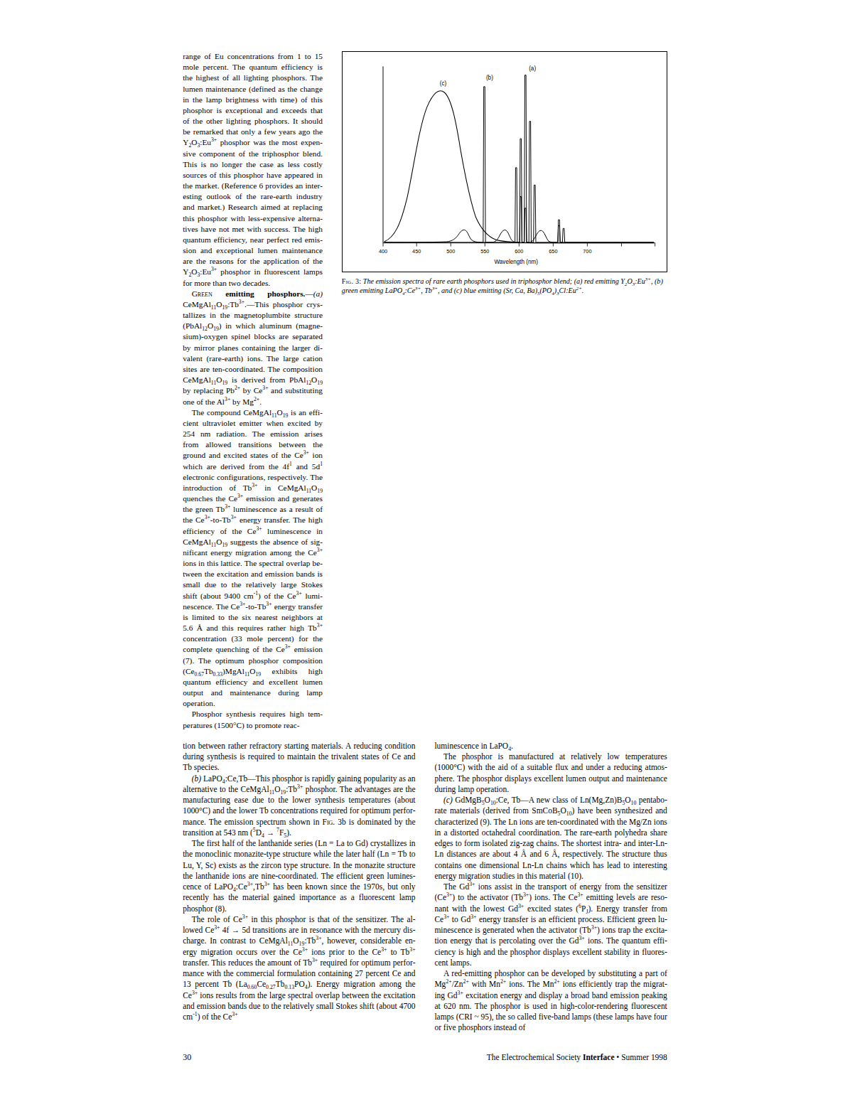range of Eu concentrations from 1 to 15 mole percent. The quantum efficiency is the highest of all lighting phosphors. The lumen maintenance (defined as the change in the lamp brightness with time) of this phosphor is exceptional and exceeds that of the other lighting phosphors. It should be remarked that only a few years ago the Y2O3:Eu3+ phosphor was the most expensive component of the triphosphor blend. This is no longer the case as less costly sources of this phosphor have appeared in the market. (Reference 6 provides an interesting outlook of the rare-earth industry and market.) Research aimed at replacing this phosphor with less-expensive alternatives have not met with success. The high quantum efficiency, near perfect red emission and exceptional lumen maintenance are the reasons for the application of the Y2O3:Eu3+ phosphor in fluorescent lamps for more than two decades.
Green emitting phosphors.—(a) CeMgAl11O19:Tb3+.—This phosphor crystallizes in the magnetoplumbite structure (PbAl12O19) in which aluminum (magnesium)-oxygen spinel blocks are separated by mirror planes containing the larger divalent (rare-earth) ions. The large cation sites are ten-coordinated. The composition CeMgAl11O19 is derived from PbAl12O19 by replacing Pb2+ by Ce3+ and substituting one of the Al3+ by Mg2+.
The compound CeMgAl11O19 is an efficient ultraviolet emitter when excited by 254 nm radiation. The emission arises from allowed transitions between the ground and excited states of the Ce3+ ion which are derived from the 4f1 and 5d1 electronic configurations, respectively. The introduction of Tb3+ in CeMgAl11O19 quenches the Ce3+ emission and generates the green Tb3+ luminescence as a result of the Ce3+-to-Tb3+ energy transfer. The high efficiency of the Ce3+ luminescence in CeMgAl11O19 suggests the absence of significant energy migration among the Ce3+ ions in this lattice. The spectral overlap between the excitation and emission bands is small due to the relatively large Stokes shift (about 9400 cm-1) of the Ce3+ luminescence. The Ce3+-to-Tb3+ energy transfer is limited to the six nearest neighbors at 5.6 Å and this requires rather high Tb3+ concentration (33 mole percent) for the complete quenching of the Ce3+ emission (7). The optimum phosphor composition (Ce0.67Tb0.33)MgAl11O19 exhibits high quantum efficiency and excellent lumen output and maintenance during lamp operation.
Phosphor synthesis requires high temperatures (1500°C) to promote reac-
400 450 500 550 600 650 700 Wavelength (nm) (c) (b) (a)
Fig. 3: The emission spectra of rare earth phosphors used in triphosphor blend; (a) red emitting Y2O3:Eu3+, (b) green emitting LaPO4:Ce3+, Tb3+, and (c) blue emitting (Sr, Ca, Ba)5(PO4)3Cl:Eu2+.
tion between rather refractory starting materials. A reducing condition during synthesis is required to maintain the trivalent states of Ce and Tb species.
(b) LaPO4:Ce,Tb—This phosphor is rapidly gaining popularity as an alternative to the CeMgAl11O19:Tb3+ phosphor. The advantages are the manufacturing ease due to the lower synthesis temperatures (about 1000°C) and the lower Tb concentrations required for optimum performance. The emission spectrum shown in Fig. 3b is dominated by the transition at 543 nm (5D4 → 7F5).
The first half of the lanthanide series (Ln = La to Gd) crystallizes in the monoclinic monazite-type structure while the later half (Ln = Tb to Lu, Y, Sc) exists as the zircon type structure. In the monazite structure the lanthanide ions are nine-coordinated. The efficient green luminescence of LaPO4:Ce3+,Tb3+ has been known since the 1970s, but only recently has the material gained importance as a fluorescent lamp phosphor (8).
The role of Ce3+ in this phosphor is that of the sensitizer. The allowed Ce3+ 4f → 5d transitions are in resonance with the mercury discharge. In contrast to CeMgAl11O19:Tb3+, however, considerable energy migration occurs over the Ce3+ ions prior to the Ce3+ to Tb3+ transfer. This reduces the amount of Tb3+ required for optimum performance with the commercial formulation containing 27 percent Ce and 13 percent Tb (La0.60Ce0.27Tb0.13PO4). Energy migration among the Ce3+ ions results from the large spectral overlap between the excitation and emission bands due to the relatively small Stokes shift (about 4700 cm-1) of the Ce3+
luminescence in LaPO4.
The phosphor is manufactured at relatively low temperatures (1000°C) with the aid of a suitable flux and under a reducing atmosphere. The phosphor displays excellent lumen output and maintenance during lamp operation.
(c) GdMgB5O10:Ce, Tb—A new class of Ln(Mg,Zn)B5O10 pentaborate materials (derived from SmCoB5O10) have been synthesized and characterized (9). The Ln ions are ten-coordinated with the Mg/Zn ions in a distorted octahedral coordination. The rare-earth polyhedra share edges to form isolated zig-zag chains. The shortest intra- and inter-Ln-Ln distances are about 4 Å and 6 Å, respectively. The structure thus contains one dimensional Ln-Ln chains which has lead to interesting energy migration studies in this material (10).
The Gd3+ ions assist in the transport of energy from the sensitizer (Ce3+) to the activator (Tb3+) ions. The Ce3+ emitting levels are resonant with the lowest Gd3+ excited states (6PJ). Energy transfer from Ce3+ to Gd3+ energy transfer is an efficient process. Efficient green luminescence is generated when the activator (Tb3+) ions trap the excitation energy that is percolating over the Gd3+ ions. The quantum efficiency is high and the phosphor displays excellent stability in fluorescent lamps.
A red-emitting phosphor can be developed by substituting a part of Mg2+/Zn2+ with Mn2+ ions. The Mn2+ ions efficiently trap the migrating Gd3+ excitation energy and display a broad band emission peaking at 620 nm. The phosphor is used in high-color-rendering fluorescent lamps (CRI ~ 95), the so called five-band lamps (these lamps have four or five phosphors instead of
30
The Electrochemical Society Interface • Summer 1998